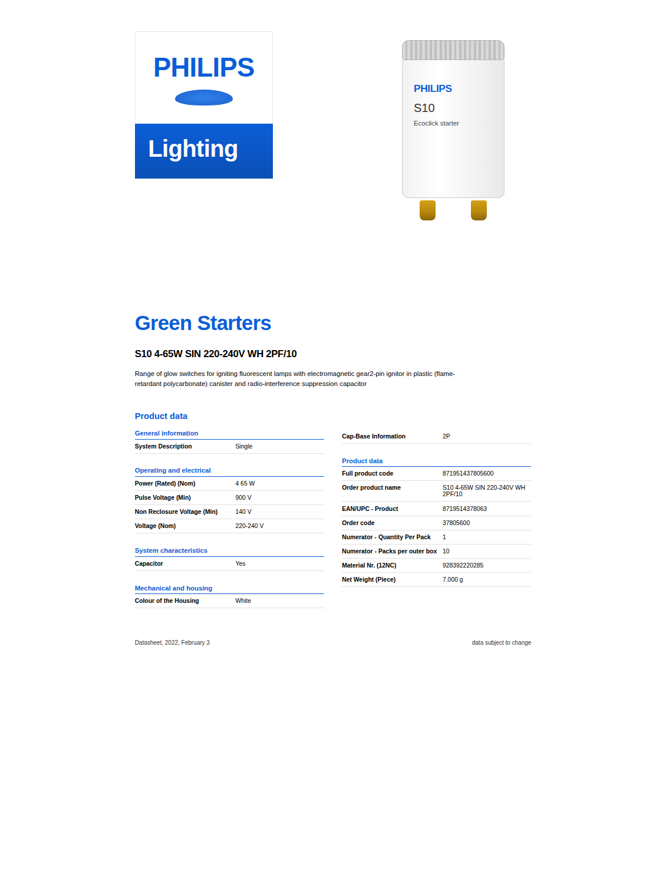PHILIPS
Lighting
PHILIPS
S10
Ecoclick starter
Green Starters
S10 4-65W SIN 220-240V WH 2PF/10
Range of glow switches for igniting fluorescent lamps with electromagnetic gear2-pin ignitor in plastic (flame-retardant polycarbonate) canister and radio-interference suppression capacitor
Product data
General information
| System Description | Single |
Operating and electrical
| Power (Rated) (Nom) | 4 65 W |
| Pulse Voltage (Min) | 900 V |
| Non Reclosure Voltage (Min) | 140 V |
| Voltage (Nom) | 220-240 V |
System characteristics
| Capacitor | Yes |
Mechanical and housing
| Colour of the Housing | White |
| Cap-Base Information | 2P |
Product data
| Full product code | 871951437805600 |
| Order product name | S10 4-65W SIN 220-240V WH 2PF/10 |
| EAN/UPC - Product | 8719514378063 |
| Order code | 37805600 |
| Numerator - Quantity Per Pack | 1 |
| Numerator - Packs per outer box | 10 |
| Material Nr. (12NC) | 928392220285 |
| Net Weight (Piece) | 7.000 g |
Datasheet, 2022, February 3
data subject to change